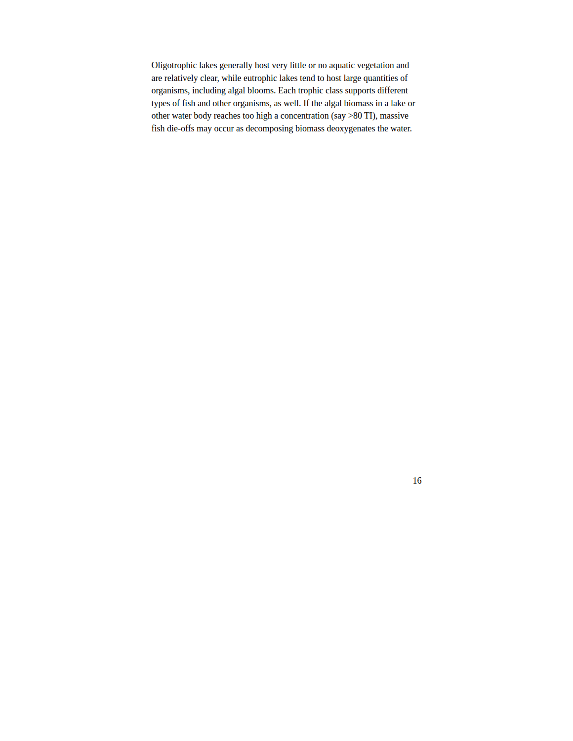Oligotrophic lakes generally host very little or no aquatic vegetation and are relatively clear, while eutrophic lakes tend to host large quantities of organisms, including algal blooms. Each trophic class supports different types of fish and other organisms, as well. If the algal biomass in a lake or other water body reaches too high a concentration (say >80 TI), massive fish die-offs may occur as decomposing biomass deoxygenates the water.
16